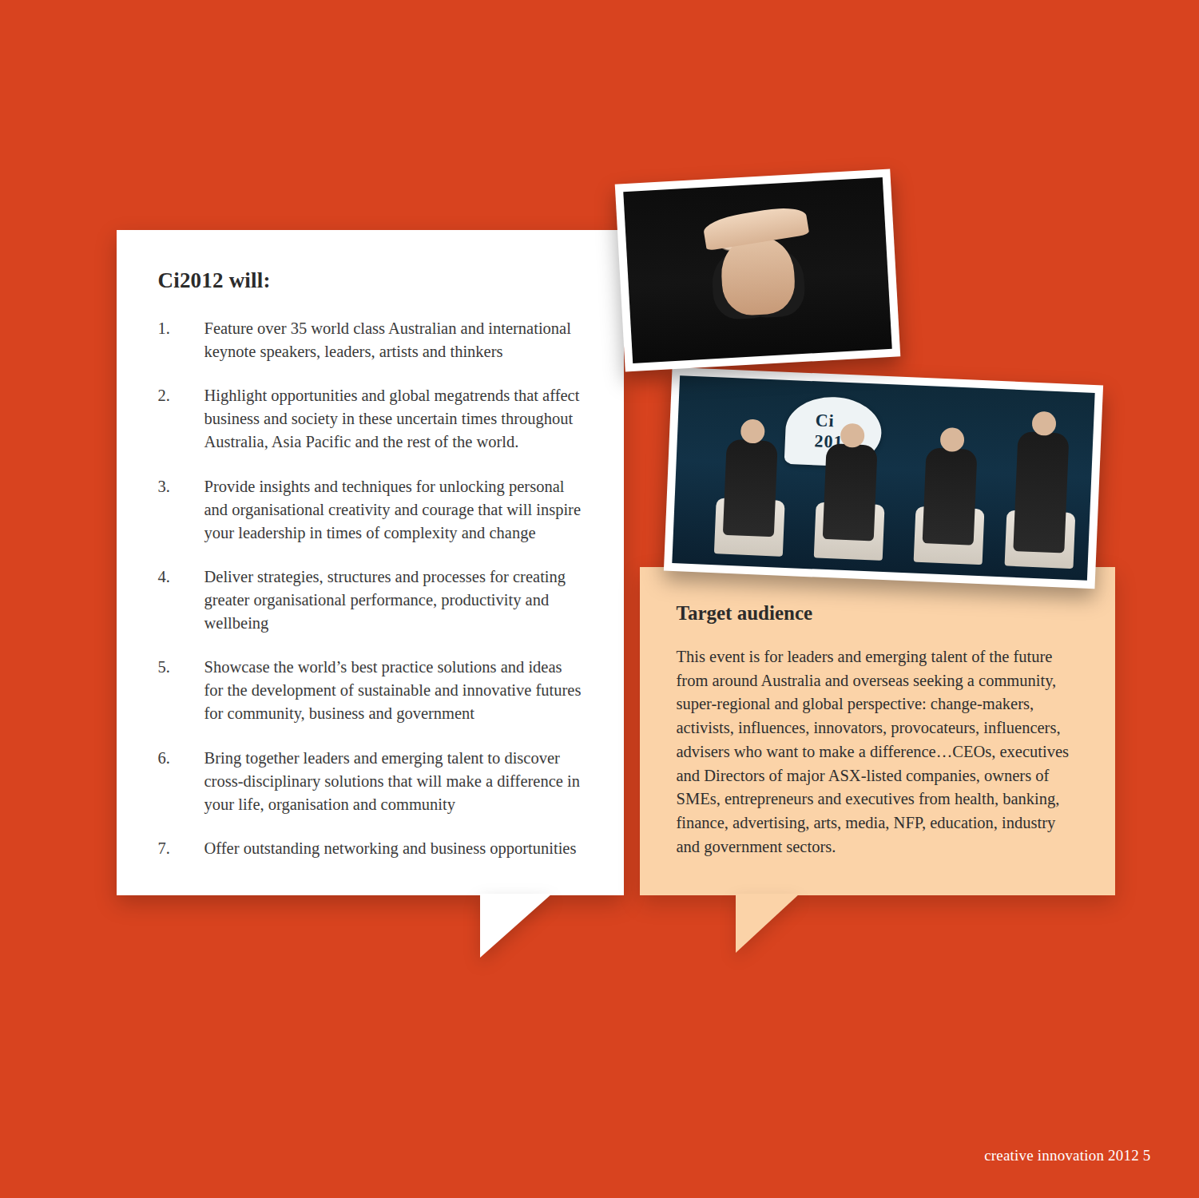Ci
2011
Ci2012 will:
Feature over 35 world class Australian and international keynote speakers, leaders, artists and thinkers
Highlight opportunities and global megatrends that affect business and society in these uncertain times throughout Australia, Asia Pacific and the rest of the world.
Provide insights and techniques for unlocking personal and organisational creativity and courage that will inspire your leadership in times of complexity and change
Deliver strategies, structures and processes for creating greater organisational performance, productivity and wellbeing
Showcase the world’s best practice solutions and ideas for the development of sustainable and innovative futures for community, business and government
Bring together leaders and emerging talent to discover cross-disciplinary solutions that will make a difference in your life, organisation and community
Offer outstanding networking and business opportunities
Target audience
This event is for leaders and emerging talent of the future from around Australia and overseas seeking a community, super-regional and global perspective: change-makers, activists, influences, innovators, provocateurs, influencers, advisers who want to make a difference…CEOs, executives and Directors of major ASX-listed companies, owners of SMEs, entrepreneurs and executives from health, banking, finance, advertising, arts, media, NFP, education, industry and government sectors.
creative innovation 2012 5